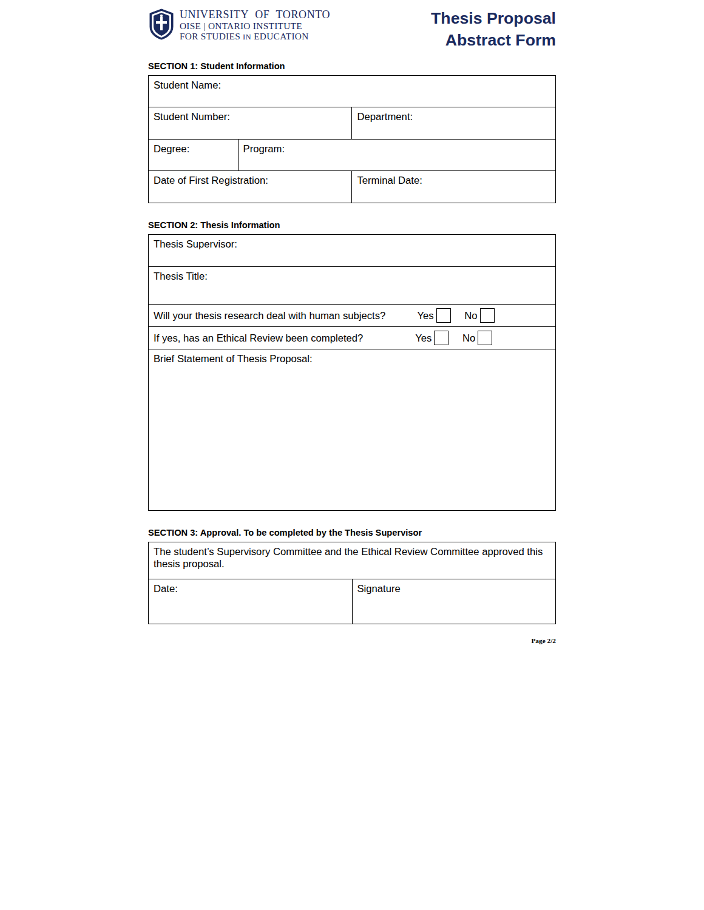UNIVERSITY OF TORONTO
OISE | ONTARIO INSTITUTE
FOR STUDIES IN EDUCATION
Thesis Proposal
Abstract Form
SECTION 1: Student Information
| Student Name: |
| Student Number: | Department: |
| Degree: | Program: |
| Date of First Registration: | Terminal Date: |
SECTION 2: Thesis Information
| Thesis Supervisor: |
| Thesis Title: |
| Will your thesis research deal with human subjects? Yes No |
| If yes, has an Ethical Review been completed? Yes No |
| Brief Statement of Thesis Proposal: |
SECTION 3: Approval. To be completed by the Thesis Supervisor
| The student’s Supervisory Committee and the Ethical Review Committee approved this thesis proposal. |
| Date: | Signature |
Page 2/2